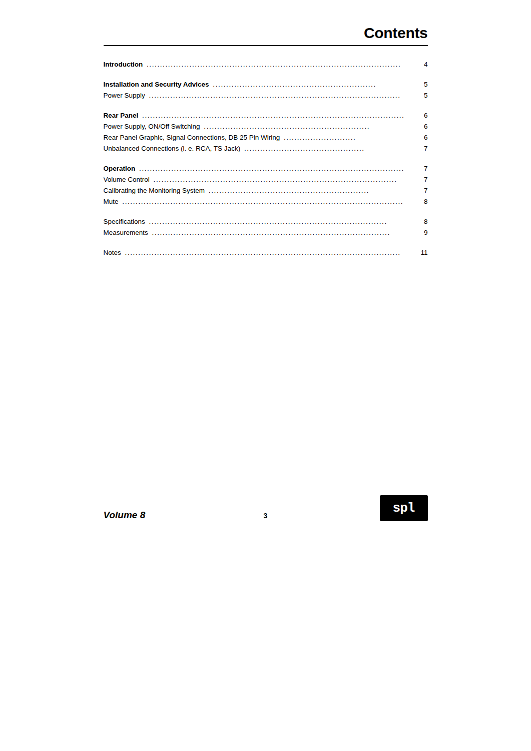Contents
| Introduction ............................................................................................... | 4 |
| Installation and Security Advices ............................................................. | 5 |
| Power Supply .............................................................................................. | 5 |
| Rear Panel .................................................................................................. | 6 |
| Power Supply, ON/Off Switching .............................................................. | 6 |
| Rear Panel Graphic, Signal Connections, DB 25 Pin Wiring ........................... | 6 |
| Unbalanced Connections (i. e. RCA, TS Jack) ............................................. | 7 |
| Operation ................................................................................................... | 7 |
| Volume Control ........................................................................................... | 7 |
| Calibrating the Monitoring System ............................................................ | 7 |
| Mute ......................................................................................................... | 8 |
| Specifications ......................................................................................... | 8 |
| Measurements ......................................................................................... | 9 |
| Notes ....................................................................................................... | 11 |
Volume 8
3
spl